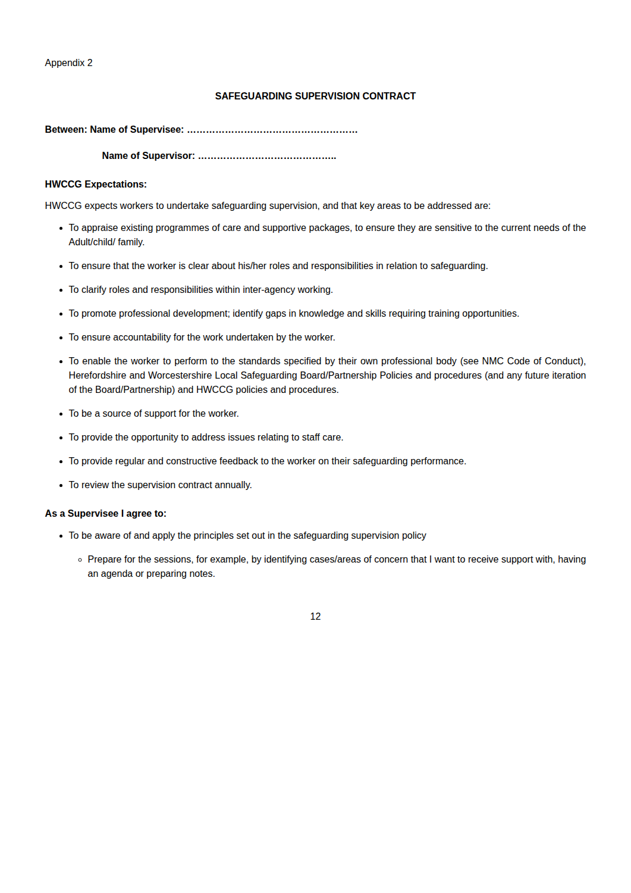Appendix 2
SAFEGUARDING SUPERVISION CONTRACT
Between: Name of Supervisee: ………………………………………………
Name of Supervisor: ……………………………………..
HWCCG Expectations:
HWCCG expects workers to undertake safeguarding supervision, and that key areas to be addressed are:
To appraise existing programmes of care and supportive packages, to ensure they are sensitive to the current needs of the Adult/child/ family.
To ensure that the worker is clear about his/her roles and responsibilities in relation to safeguarding.
To clarify roles and responsibilities within inter-agency working.
To promote professional development; identify gaps in knowledge and skills requiring training opportunities.
To ensure accountability for the work undertaken by the worker.
To enable the worker to perform to the standards specified by their own professional body (see NMC Code of Conduct), Herefordshire and Worcestershire Local Safeguarding Board/Partnership Policies and procedures (and any future iteration of the Board/Partnership) and HWCCG policies and procedures.
To be a source of support for the worker.
To provide the opportunity to address issues relating to staff care.
To provide regular and constructive feedback to the worker on their safeguarding performance.
To review the supervision contract annually.
As a Supervisee I agree to:
To be aware of and apply the principles set out in the safeguarding supervision policy
Prepare for the sessions, for example, by identifying cases/areas of concern that I want to receive support with, having an agenda or preparing notes.
12